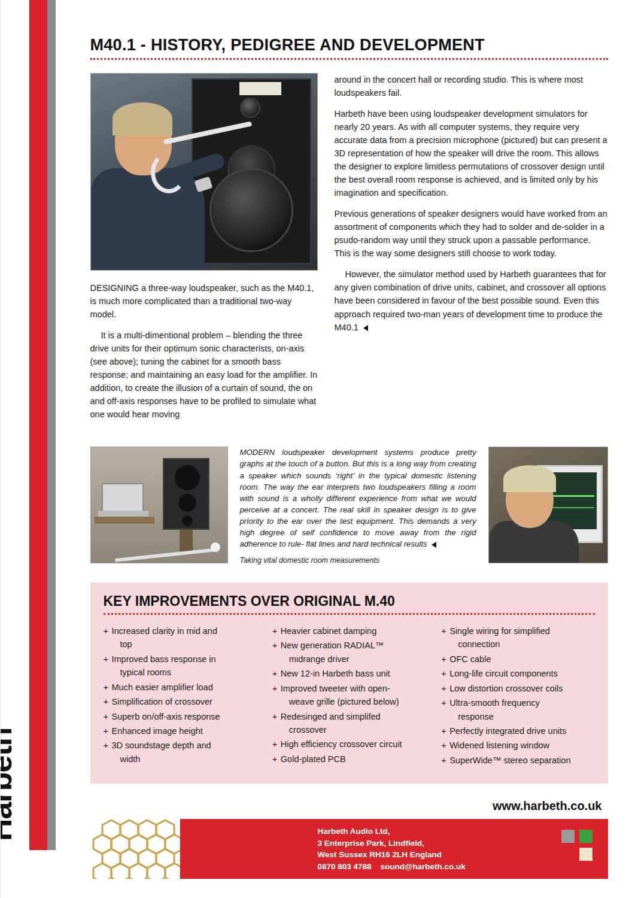Harbeth®
M40.1 - HISTORY, PEDIGREE AND DEVELOPMENT
DESIGNING a three-way loudspeaker, such as the M40.1, is much more complicated than a traditional two-way model.
It is a multi-dimentional problem – blending the three drive units for their optimum sonic characterists, on-axis (see above); tuning the cabinet for a smooth bass response; and maintaining an easy load for the amplifier. In addition, to create the illusion of a curtain of sound, the on and off-axis responses have to be profiled to simulate what one would hear moving
around in the concert hall or recording studio. This is where most loudspeakers fail.
Harbeth have been using loudspeaker development simulators for nearly 20 years. As with all computer systems, they require very accurate data from a precision microphone (pictured) but can present a 3D representation of how the speaker will drive the room. This allows the designer to explore limitless permutations of crossover design until the best overall room response is achieved, and is limited only by his imagination and specification.
Previous generations of speaker designers would have worked from an assortment of components which they had to solder and de-solder in a psudo-random way until they struck upon a passable performance. This is the way some designers still choose to work today.
However, the simulator method used by Harbeth guarantees that for any given combination of drive units, cabinet, and crossover all options have been considered in favour of the best possible sound. Even this approach required two-man years of development time to produce the M40.1
MODERN loudspeaker development systems produce pretty graphs at the touch of a button. But this is a long way from creating a speaker which sounds ‘right’ in the typical domestic listening room. The way the ear interprets two loudspeakers filling a room with sound is a wholly different experience from what we would perceive at a concert. The real skill in speaker design is to give priority to the ear over the test equipment. This demands a very high degree of self confidence to move away from the rigid adherence to rule- flat lines and hard technical results
Taking vital domestic room measurements
KEY IMPROVEMENTS OVER ORIGINAL M.40
Increased clarity in mid andtop
Improved bass response intypical rooms
Much easier amplifier load
Simplification of crossover
Superb on/off-axis response
Enhanced image height
3D soundstage depth andwidth
Heavier cabinet damping
New generation RADIAL™midrange driver
New 12-in Harbeth bass unit
Improved tweeter with open-weave grille (pictured below)
Redesinged and simplifedcrossover
High efficiency crossover circuit
Gold-plated PCB
Single wiring for simplifiedconnection
OFC cable
Long-life circuit components
Low distortion crossover coils
Ultra-smooth frequencyresponse
Perfectly integrated drive units
Widened listening window
SuperWide™ stereo separation
www.harbeth.co.uk
Harbeth Audio Ltd,
3 Enterprise Park, Lindfield,
West Sussex RH16 2LH England
0870 803 4788 sound@harbeth.co.uk